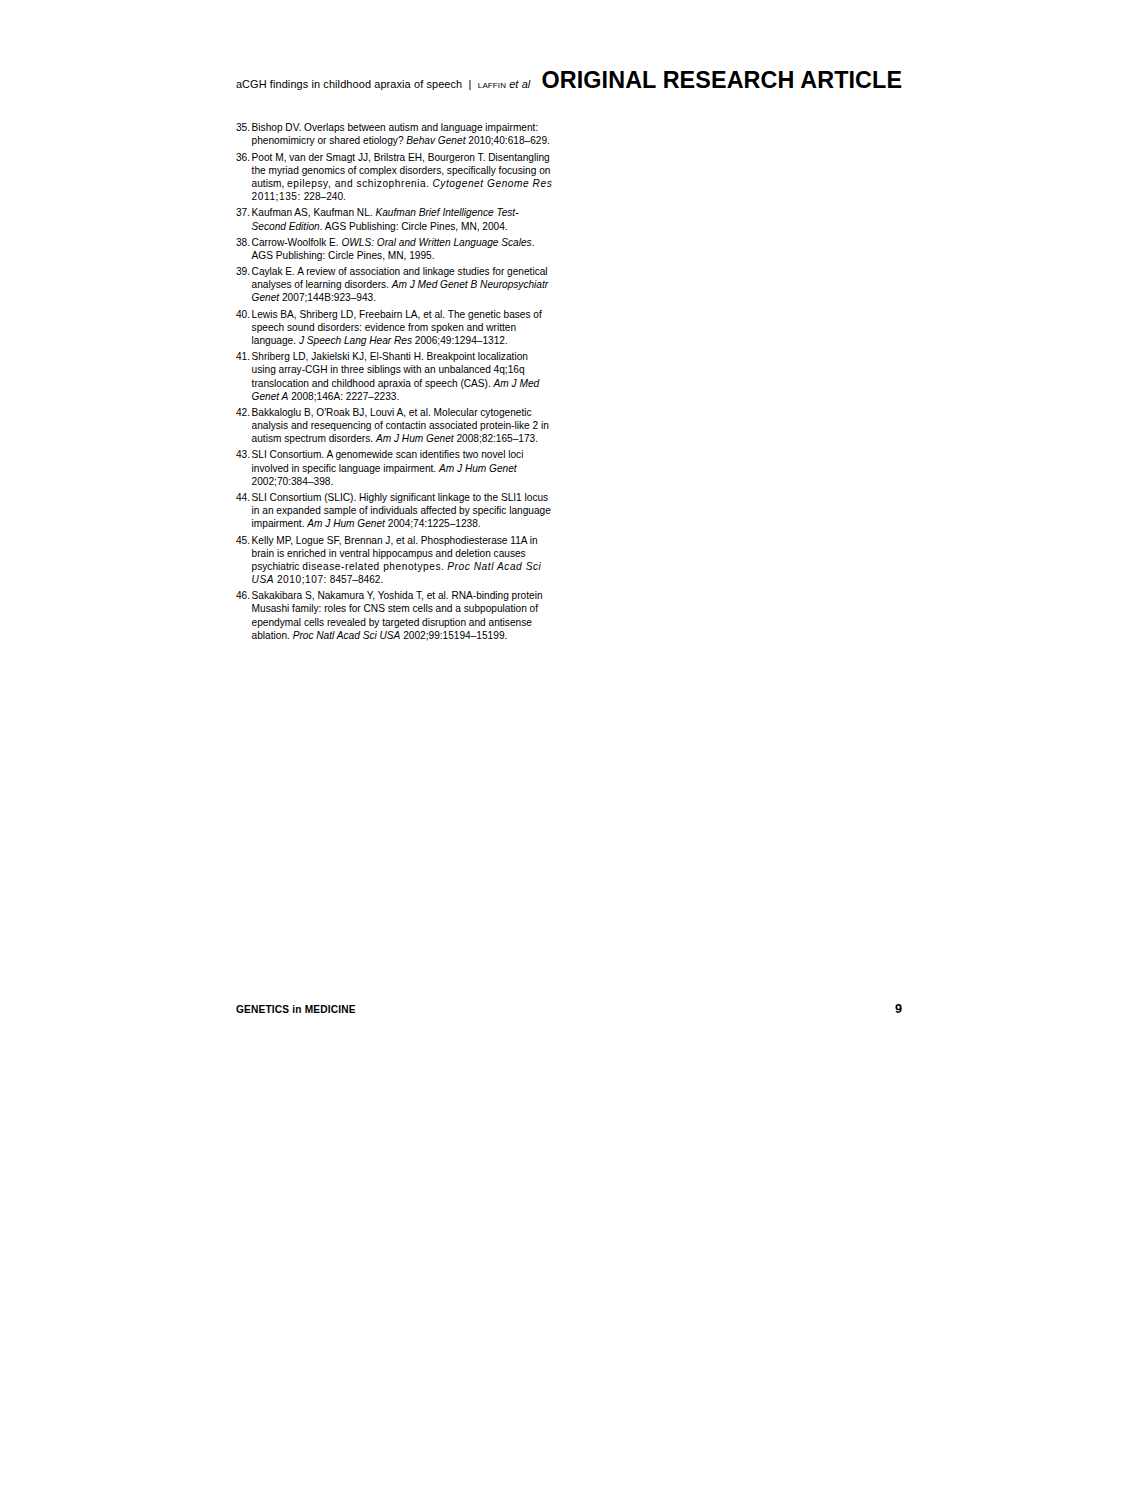aCGH findings in childhood apraxia of speech | LAFFIN et al
ORIGINAL RESEARCH ARTICLE
35 Bishop DV. Overlaps between autism and language impairment: phenomimicry or shared etiology? Behav Genet 2010;40:618–629.
36 Poot M, van der Smagt JJ, Brilstra EH, Bourgeron T. Disentangling the myriad genomics of complex disorders, specifically focusing on autism, epilepsy, and schizophrenia. Cytogenet Genome Res 2011;135: 228–240.
37 Kaufman AS, Kaufman NL. Kaufman Brief Intelligence Test-Second Edition. AGS Publishing: Circle Pines, MN, 2004.
38 Carrow-Woolfolk E. OWLS: Oral and Written Language Scales. AGS Publishing: Circle Pines, MN, 1995.
39 Caylak E. A review of association and linkage studies for genetical analyses of learning disorders. Am J Med Genet B Neuropsychiatr Genet 2007;144B:923–943.
40 Lewis BA, Shriberg LD, Freebairn LA, et al. The genetic bases of speech sound disorders: evidence from spoken and written language. J Speech Lang Hear Res 2006;49:1294–1312.
41 Shriberg LD, Jakielski KJ, El-Shanti H. Breakpoint localization using array-CGH in three siblings with an unbalanced 4q;16q translocation and childhood apraxia of speech (CAS). Am J Med Genet A 2008;146A: 2227–2233.
42 Bakkaloglu B, O'Roak BJ, Louvi A, et al. Molecular cytogenetic analysis and resequencing of contactin associated protein-like 2 in autism spectrum disorders. Am J Hum Genet 2008;82:165–173.
43 SLI Consortium. A genomewide scan identifies two novel loci involved in specific language impairment. Am J Hum Genet 2002;70:384–398.
44 SLI Consortium (SLIC). Highly significant linkage to the SLI1 locus in an expanded sample of individuals affected by specific language impairment. Am J Hum Genet 2004;74:1225–1238.
45 Kelly MP, Logue SF, Brennan J, et al. Phosphodiesterase 11A in brain is enriched in ventral hippocampus and deletion causes psychiatric disease-related phenotypes. Proc Natl Acad Sci USA 2010;107: 8457–8462.
46 Sakakibara S, Nakamura Y, Yoshida T, et al. RNA-binding protein Musashi family: roles for CNS stem cells and a subpopulation of ependymal cells revealed by targeted disruption and antisense ablation. Proc Natl Acad Sci USA 2002;99:15194–15199.
GENETICS in MEDICINE
9